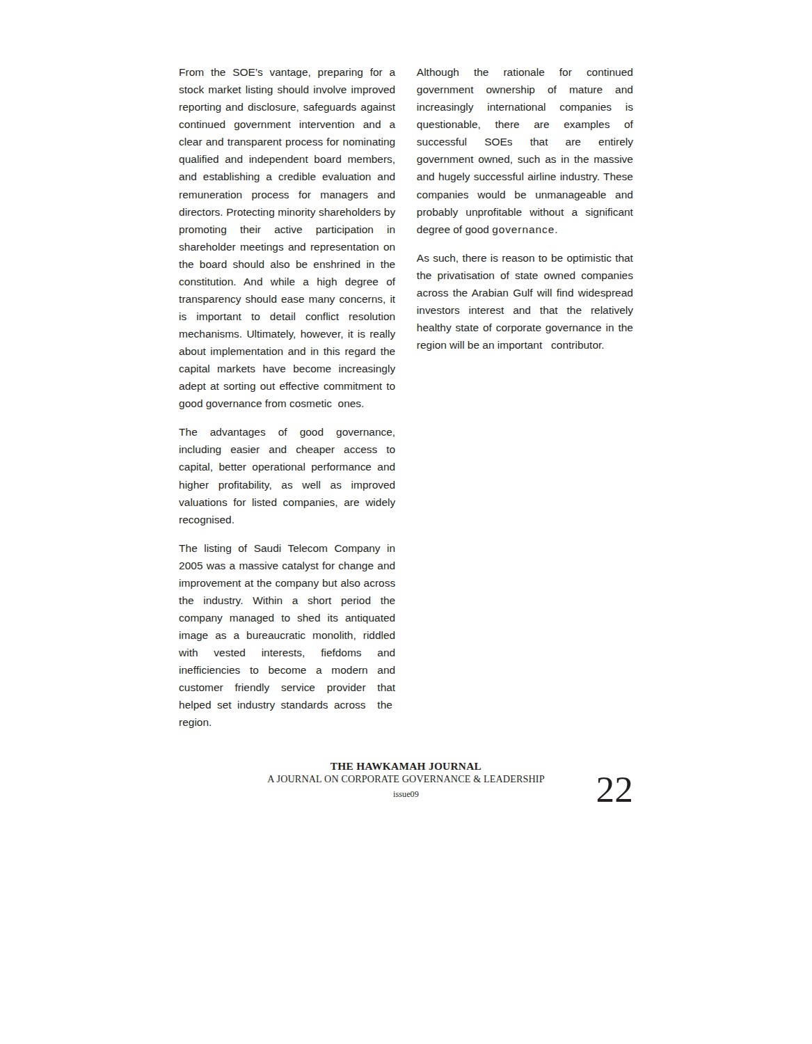From the SOE’s vantage, preparing for a stock market listing should involve improved reporting and disclosure, safeguards against continued government intervention and a clear and transparent process for nominating qualified and independent board members, and establishing a credible evaluation and remuneration process for managers and directors. Protecting minority shareholders by promoting their active participation in shareholder meetings and representation on the board should also be enshrined in the constitution. And while a high degree of transparency should ease many concerns, it is important to detail conflict resolution mechanisms. Ultimately, however, it is really about implementation and in this regard the capital markets have become increasingly adept at sorting out effective commitment to good governance from cosmetic ones.
The advantages of good governance, including easier and cheaper access to capital, better operational performance and higher profitability, as well as improved valuations for listed companies, are widely recognised.
The listing of Saudi Telecom Company in 2005 was a massive catalyst for change and improvement at the company but also across the industry. Within a short period the company managed to shed its antiquated image as a bureaucratic monolith, riddled with vested interests, fiefdoms and inefficiencies to become a modern and customer friendly service provider that helped set industry standards across the region.
Although the rationale for continued government ownership of mature and increasingly international companies is questionable, there are examples of successful SOEs that are entirely government owned, such as in the massive and hugely successful airline industry. These companies would be unmanageable and probably unprofitable without a significant degree of good governance.
As such, there is reason to be optimistic that the privatisation of state owned companies across the Arabian Gulf will find widespread investors interest and that the relatively healthy state of corporate governance in the region will be an important contributor.
The Hawkamah Journal
A Journal on Corporate Governance & Leadership
issue09
22